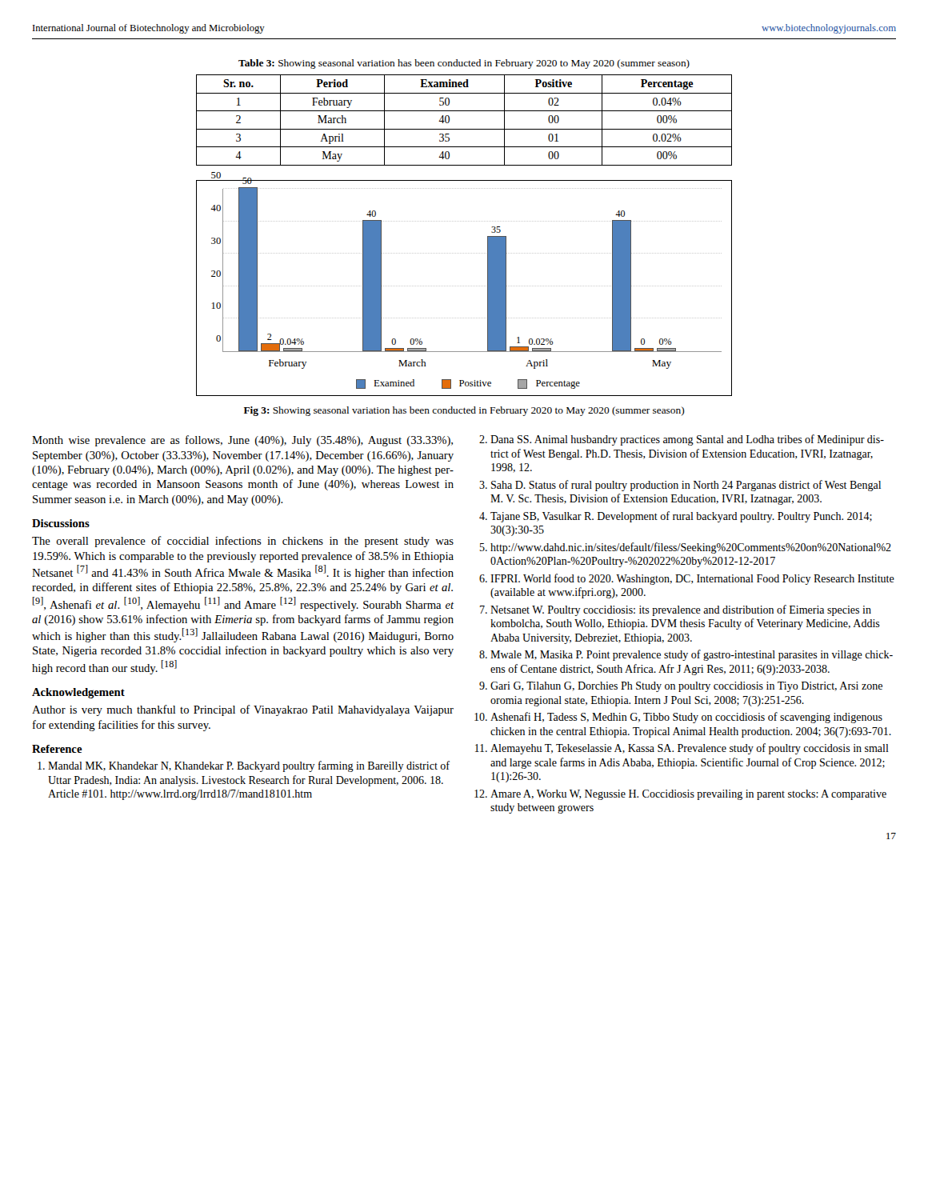International Journal of Biotechnology and Microbiology
www.biotechnologyjournals.com
Table 3: Showing seasonal variation has been conducted in February 2020 to May 2020 (summer season)
| Sr. no. | Period | Examined | Positive | Percentage |
| --- | --- | --- | --- | --- |
| 1 | February | 50 | 02 | 0.04% |
| 2 | March | 40 | 00 | 00% |
| 3 | April | 35 | 01 | 0.02% |
| 4 | May | 40 | 00 | 00% |
50 40 30 20 10 0
50
2
0.04%
40
0
0%
35
1
0.02%
40
0
0%
February March April May
Examined Positive Percentage
Fig 3: Showing seasonal variation has been conducted in February 2020 to May 2020 (summer season)
Month wise prevalence are as follows, June (40%), July (35.48%), August (33.33%), September (30%), October (33.33%), November (17.14%), December (16.66%), January (10%), February (0.04%), March (00%), April (0.02%), and May (00%). The highest percentage was recorded in Mansoon Seasons month of June (40%), whereas Lowest in Summer season i.e. in March (00%), and May (00%).
Discussions
The overall prevalence of coccidial infections in chickens in the present study was 19.59%. Which is comparable to the previously reported prevalence of 38.5% in Ethiopia Netsanet [7] and 41.43% in South Africa Mwale & Masika [8]. It is higher than infection recorded, in different sites of Ethiopia 22.58%, 25.8%, 22.3% and 25.24% by Gari et al. [9], Ashenafi et al. [10], Alemayehu [11] and Amare [12] respectively. Sourabh Sharma et al (2016) show 53.61% infection with Eimeria sp. from backyard farms of Jammu region which is higher than this study.[13] Jallailudeen Rabana Lawal (2016) Maiduguri, Borno State, Nigeria recorded 31.8% coccidial infection in backyard poultry which is also very high record than our study. [18]
Acknowledgement
Author is very much thankful to Principal of Vinayakrao Patil Mahavidyalaya Vaijapur for extending facilities for this survey.
Reference
Mandal MK, Khandekar N, Khandekar P. Backyard poultry farming in Bareilly district of Uttar Pradesh, India: An analysis. Livestock Research for Rural Development, 2006. 18. Article #101. http://www.lrrd.org/lrrd18/7/mand18101.htm
Dana SS. Animal husbandry practices among Santal and Lodha tribes of Medinipur district of West Bengal. Ph.D. Thesis, Division of Extension Education, IVRI, Izatnagar, 1998, 12.
Saha D. Status of rural poultry production in North 24 Parganas district of West Bengal M. V. Sc. Thesis, Division of Extension Education, IVRI, Izatnagar, 2003.
Tajane SB, Vasulkar R. Development of rural backyard poultry. Poultry Punch. 2014; 30(3):30-35
http://www.dahd.nic.in/sites/default/filess/Seeking%20Comments%20on%20National%20Action%20Plan-%20Poultry-%202022%20by%2012-12-2017
IFPRI. World food to 2020. Washington, DC, International Food Policy Research Institute (available at www.ifpri.org), 2000.
Netsanet W. Poultry coccidiosis: its prevalence and distribution of Eimeria species in kombolcha, South Wollo, Ethiopia. DVM thesis Faculty of Veterinary Medicine, Addis Ababa University, Debreziet, Ethiopia, 2003.
Mwale M, Masika P. Point prevalence study of gastro-intestinal parasites in village chickens of Centane district, South Africa. Afr J Agri Res, 2011; 6(9):2033-2038.
Gari G, Tilahun G, Dorchies Ph Study on poultry coccidiosis in Tiyo District, Arsi zone oromia regional state, Ethiopia. Intern J Poul Sci, 2008; 7(3):251-256.
Ashenafi H, Tadess S, Medhin G, Tibbo Study on coccidiosis of scavenging indigenous chicken in the central Ethiopia. Tropical Animal Health production. 2004; 36(7):693-701.
Alemayehu T, Tekeselassie A, Kassa SA. Prevalence study of poultry coccidosis in small and large scale farms in Adis Ababa, Ethiopia. Scientific Journal of Crop Science. 2012; 1(1):26-30.
Amare A, Worku W, Negussie H. Coccidiosis prevailing in parent stocks: A comparative study between growers
17